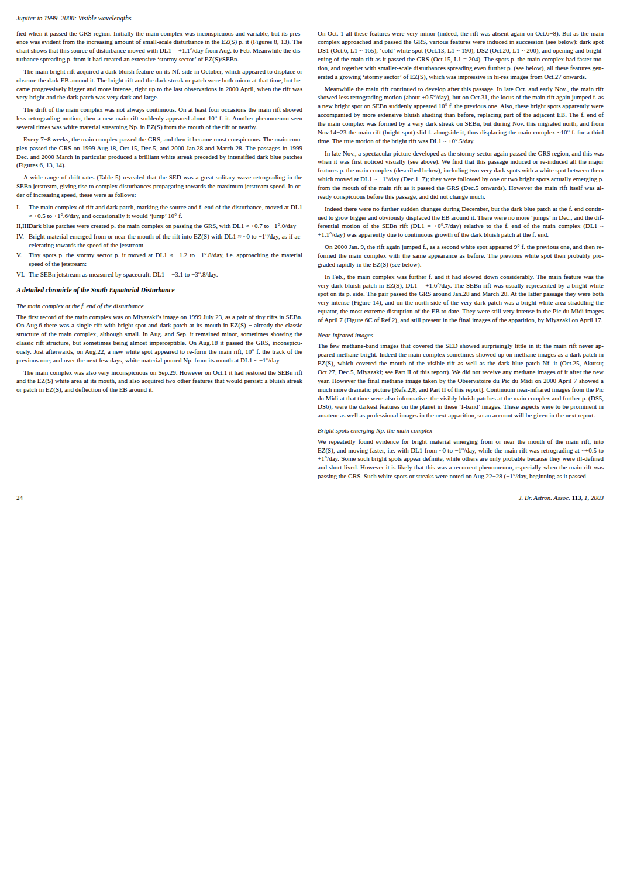Jupiter in 1999–2000: Visible wavelengths
fied when it passed the GRS region. Initially the main complex was inconspicuous and variable, but its presence was evident from the increasing amount of small-scale disturbance in the EZ(S) p. it (Figures 8, 13). The chart shows that this source of disturbance moved with DL1 = +1.1°/day from Aug. to Feb. Meanwhile the disturbance spreading p. from it had created an extensive ‘stormy sector’ of EZ(S)/SEBn.
The main bright rift acquired a dark bluish feature on its Nf. side in October, which appeared to displace or obscure the dark EB around it. The bright rift and the dark streak or patch were both minor at that time, but became progressively bigger and more intense, right up to the last observations in 2000 April, when the rift was very bright and the dark patch was very dark and large.
The drift of the main complex was not always continuous. On at least four occasions the main rift showed less retrograding motion, then a new main rift suddenly appeared about 10° f. it. Another phenomenon seen several times was white material streaming Np. in EZ(S) from the mouth of the rift or nearby.
Every 7−8 weeks, the main complex passed the GRS, and then it became most conspicuous. The main complex passed the GRS on 1999 Aug.18, Oct.15, Dec.5, and 2000 Jan.28 and March 28. The passages in 1999 Dec. and 2000 March in particular produced a brilliant white streak preceded by intensified dark blue patches (Figures 6, 13, 14).
A wide range of drift rates (Table 5) revealed that the SED was a great solitary wave retrograding in the SEBn jetstream, giving rise to complex disturbances propagating towards the maximum jetstream speed. In order of increasing speed, these were as follows:
I. The main complex of rift and dark patch, marking the source and f. end of the disturbance, moved at DL1 ≈ +0.5 to +1°.6/day, and occasionally it would ‘jump’ 10° f.
II,III. Dark blue patches were created p. the main complex on passing the GRS, with DL1 ≈ +0.7 to −1°.0/day
IV. Bright material emerged from or near the mouth of the rift into EZ(S) with DL1 ≈ ~0 to −1°/day, as if accelerating towards the speed of the jetstream.
V. Tiny spots p. the stormy sector p. it moved at DL1 ≈ −1.2 to −1°.8/day, i.e. approaching the material speed of the jetstream:
VI. The SEBn jetstream as measured by spacecraft: DL1 = −3.1 to −3°.8/day.
A detailed chronicle of the South Equatorial Disturbance
The main complex at the f. end of the disturbance
The first record of the main complex was on Miyazaki’s image on 1999 July 23, as a pair of tiny rifts in SEBn. On Aug.6 there was a single rift with bright spot and dark patch at its mouth in EZ(S) − already the classic structure of the main complex, although small. In Aug. and Sep. it remained minor, sometimes showing the classic rift structure, but sometimes being almost imperceptible. On Aug.18 it passed the GRS, inconspicuously. Just afterwards, on Aug.22, a new white spot appeared to re-form the main rift, 10° f. the track of the previous one; and over the next few days, white material poured Np. from its mouth at DL1 ~ −1°/day.
The main complex was also very inconspicuous on Sep.29. However on Oct.1 it had restored the SEBn rift and the EZ(S) white area at its mouth, and also acquired two other features that would persist: a bluish streak or patch in EZ(S), and deflection of the EB around it.
On Oct. 1 all these features were very minor (indeed, the rift was absent again on Oct.6−8). But as the main complex approached and passed the GRS, various features were induced in succession (see below): dark spot DS1 (Oct.6, L1 ~ 165); ‘cold’ white spot (Oct.13, L1 ~ 190), DS2 (Oct.20, L1 ~ 200), and opening and brightening of the main rift as it passed the GRS (Oct.15, L1 = 204). The spots p. the main complex had faster motion, and together with smaller-scale disturbances spreading even further p. (see below), all these features generated a growing ‘stormy sector’ of EZ(S), which was impressive in hi-res images from Oct.27 onwards.
Meanwhile the main rift continued to develop after this passage. In late Oct. and early Nov., the main rift showed less retrograding motion (about +0.5°/day), but on Oct.31, the locus of the main rift again jumped f. as a new bright spot on SEBn suddenly appeared 10° f. the previous one. Also, these bright spots apparently were accompanied by more extensive bluish shading than before, replacing part of the adjacent EB. The f. end of the main complex was formed by a very dark streak on SEBn, but during Nov. this migrated north, and from Nov.14−23 the main rift (bright spot) slid f. alongside it, thus displacing the main complex ~10° f. for a third time. The true motion of the bright rift was DL1 ~ +0°.5/day.
In late Nov., a spectacular picture developed as the stormy sector again passed the GRS region, and this was when it was first noticed visually (see above). We find that this passage induced or re-induced all the major features p. the main complex (described below), including two very dark spots with a white spot between them which moved at DL1 ~ −1°/day (Dec.1−7); they were followed by one or two bright spots actually emerging p. from the mouth of the main rift as it passed the GRS (Dec.5 onwards). However the main rift itself was already conspicuous before this passage, and did not change much.
Indeed there were no further sudden changes during December, but the dark blue patch at the f. end continued to grow bigger and obviously displaced the EB around it. There were no more ‘jumps’ in Dec., and the differential motion of the SEBn rift (DL1 = +0°.7/day) relative to the f. end of the main complex (DL1 ~ +1.1°/day) was apparently due to continuous growth of the dark bluish patch at the f. end.
On 2000 Jan. 9, the rift again jumped f., as a second white spot appeared 9° f. the previous one, and then re-formed the main complex with the same appearance as before. The previous white spot then probably prograded rapidly in the EZ(S) (see below).
In Feb., the main complex was further f. and it had slowed down considerably. The main feature was the very dark bluish patch in EZ(S), DL1 = +1.6°/day. The SEBn rift was usually represented by a bright white spot on its p. side. The pair passed the GRS around Jan.28 and March 28. At the latter passage they were both very intense (Figure 14), and on the north side of the very dark patch was a bright white area straddling the equator, the most extreme disruption of the EB to date. They were still very intense in the Pic du Midi images of April 7 (Figure 6C of Ref.2), and still present in the final images of the apparition, by Miyazaki on April 17.
Near-infrared images
The few methane-band images that covered the SED showed surprisingly little in it; the main rift never appeared methane-bright. Indeed the main complex sometimes showed up on methane images as a dark patch in EZ(S), which covered the mouth of the visible rift as well as the dark blue patch Nf. it (Oct.25, Akutsu; Oct.27, Dec.5, Miyazaki; see Part II of this report). We did not receive any methane images of it after the new year. However the final methane image taken by the Observatoire du Pic du Midi on 2000 April 7 showed a much more dramatic picture [Refs.2,8, and Part II of this report]. Continuum near-infrared images from the Pic du Midi at that time were also informative: the visibly bluish patches at the main complex and further p. (DS5, DS6), were the darkest features on the planet in these ‘I-band’ images. These aspects were to be prominent in amateur as well as professional images in the next apparition, so an account will be given in the next report.
Bright spots emerging Np. the main complex
We repeatedly found evidence for bright material emerging from or near the mouth of the main rift, into EZ(S), and moving faster, i.e. with DL1 from ~0 to −1°/day, while the main rift was retrograding at ~+0.5 to +1°/day. Some such bright spots appear definite, while others are only probable because they were ill-defined and short-lived. However it is likely that this was a recurrent phenomenon, especially when the main rift was passing the GRS. Such white spots or streaks were noted on Aug.22−28 (−1°/day, beginning as it passed
24
J. Br. Astron. Assoc. 113, 1, 2003